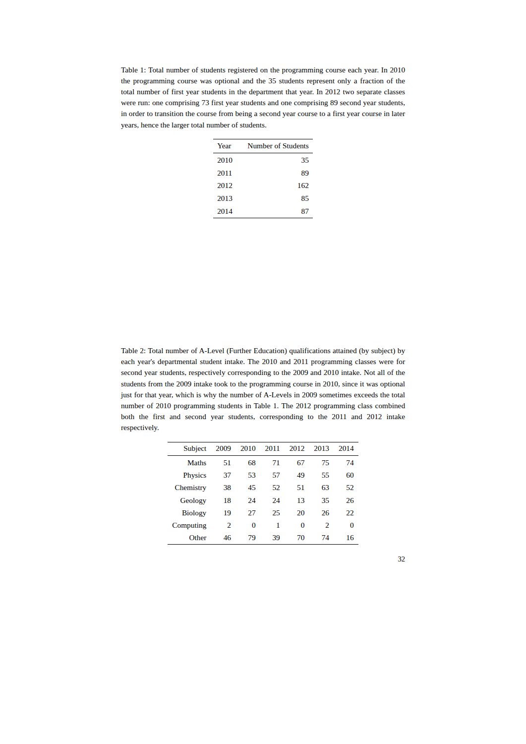Table 1: Total number of students registered on the programming course each year. In 2010 the programming course was optional and the 35 students represent only a fraction of the total number of first year students in the department that year. In 2012 two separate classes were run: one comprising 73 first year students and one comprising 89 second year students, in order to transition the course from being a second year course to a first year course in later years, hence the larger total number of students.
| Year | Number of Students |
| --- | --- |
| 2010 | 35 |
| 2011 | 89 |
| 2012 | 162 |
| 2013 | 85 |
| 2014 | 87 |
Table 2: Total number of A-Level (Further Education) qualifications attained (by subject) by each year's departmental student intake. The 2010 and 2011 programming classes were for second year students, respectively corresponding to the 2009 and 2010 intake. Not all of the students from the 2009 intake took to the programming course in 2010, since it was optional just for that year, which is why the number of A-Levels in 2009 sometimes exceeds the total number of 2010 programming students in Table 1. The 2012 programming class combined both the first and second year students, corresponding to the 2011 and 2012 intake respectively.
| Subject | 2009 | 2010 | 2011 | 2012 | 2013 | 2014 |
| --- | --- | --- | --- | --- | --- | --- |
| Maths | 51 | 68 | 71 | 67 | 75 | 74 |
| Physics | 37 | 53 | 57 | 49 | 55 | 60 |
| Chemistry | 38 | 45 | 52 | 51 | 63 | 52 |
| Geology | 18 | 24 | 24 | 13 | 35 | 26 |
| Biology | 19 | 27 | 25 | 20 | 26 | 22 |
| Computing | 2 | 0 | 1 | 0 | 2 | 0 |
| Other | 46 | 79 | 39 | 70 | 74 | 16 |
32